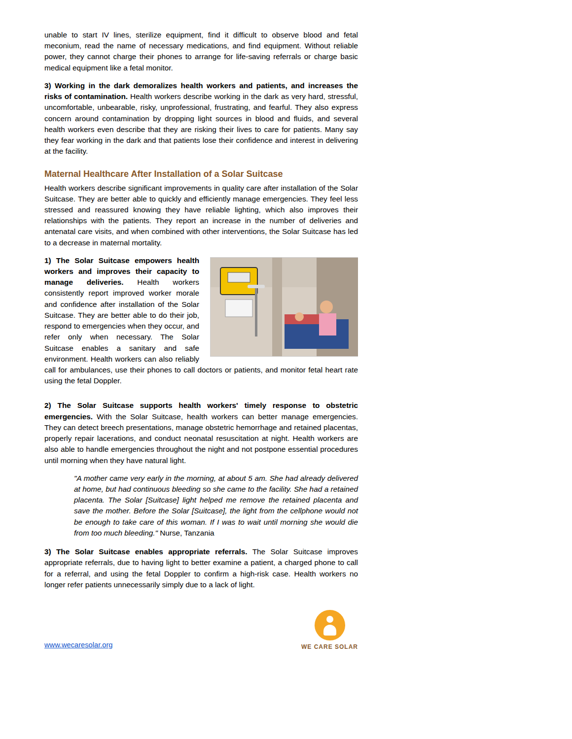unable to start IV lines, sterilize equipment, find it difficult to observe blood and fetal meconium, read the name of necessary medications, and find equipment. Without reliable power, they cannot charge their phones to arrange for life-saving referrals or charge basic medical equipment like a fetal monitor.
3) Working in the dark demoralizes health workers and patients, and increases the risks of contamination. Health workers describe working in the dark as very hard, stressful, uncomfortable, unbearable, risky, unprofessional, frustrating, and fearful. They also express concern around contamination by dropping light sources in blood and fluids, and several health workers even describe that they are risking their lives to care for patients. Many say they fear working in the dark and that patients lose their confidence and interest in delivering at the facility.
Maternal Healthcare After Installation of a Solar Suitcase
Health workers describe significant improvements in quality care after installation of the Solar Suitcase. They are better able to quickly and efficiently manage emergencies. They feel less stressed and reassured knowing they have reliable lighting, which also improves their relationships with the patients. They report an increase in the number of deliveries and antenatal care visits, and when combined with other interventions, the Solar Suitcase has led to a decrease in maternal mortality.
1) The Solar Suitcase empowers health workers and improves their capacity to manage deliveries. Health workers consistently report improved worker morale and confidence after installation of the Solar Suitcase. They are better able to do their job, respond to emergencies when they occur, and refer only when necessary. The Solar Suitcase enables a sanitary and safe environment. Health workers can also reliably call for ambulances, use their phones to call doctors or patients, and monitor fetal heart rate using the fetal Doppler.
2) The Solar Suitcase supports health workers' timely response to obstetric emergencies. With the Solar Suitcase, health workers can better manage emergencies. They can detect breech presentations, manage obstetric hemorrhage and retained placentas, properly repair lacerations, and conduct neonatal resuscitation at night. Health workers are also able to handle emergencies throughout the night and not postpone essential procedures until morning when they have natural light.
"A mother came very early in the morning, at about 5 am. She had already delivered at home, but had continuous bleeding so she came to the facility. She had a retained placenta. The Solar [Suitcase] light helped me remove the retained placenta and save the mother. Before the Solar [Suitcase], the light from the cellphone would not be enough to take care of this woman. If I was to wait until morning she would die from too much bleeding." Nurse, Tanzania
3) The Solar Suitcase enables appropriate referrals. The Solar Suitcase improves appropriate referrals, due to having light to better examine a patient, a charged phone to call for a referral, and using the fetal Doppler to confirm a high-risk case. Health workers no longer refer patients unnecessarily simply due to a lack of light.
www.wecaresolar.org
WE CARE SOLAR